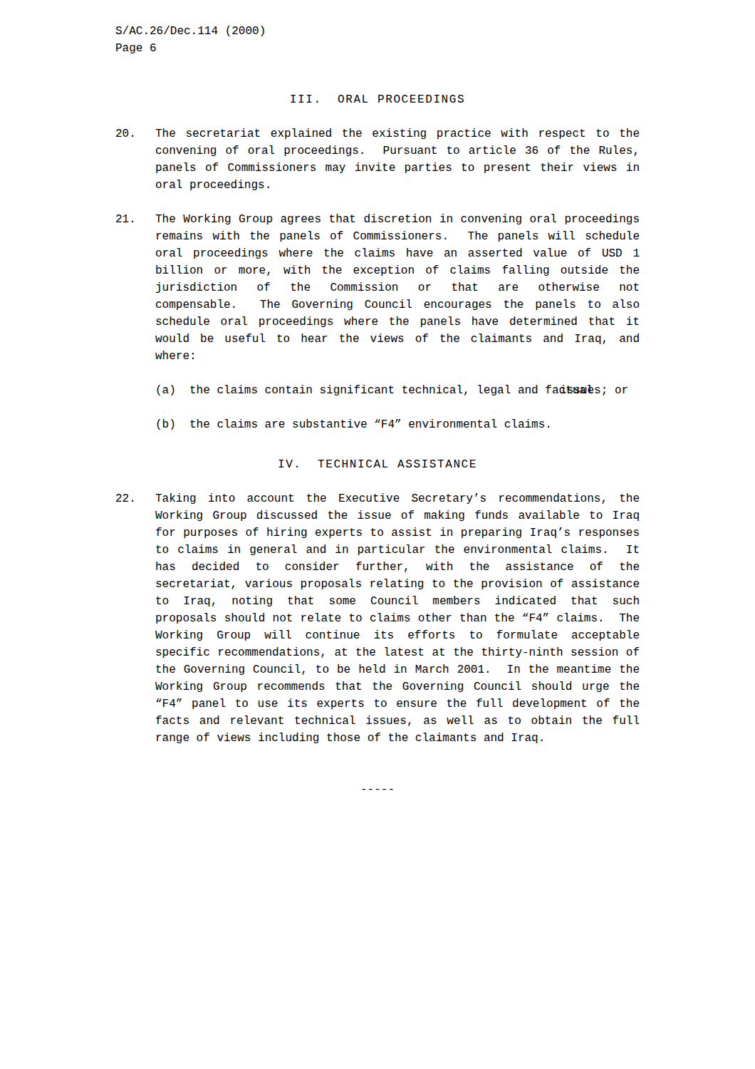S/AC.26/Dec.114 (2000)
Page 6
III. ORAL PROCEEDINGS
20.
The secretariat explained the existing practice with respect to the convening of oral proceedings. Pursuant to article 36 of the Rules, panels of Commissioners may invite parties to present their views in oral proceedings.
21.
The Working Group agrees that discretion in convening oral proceedings remains with the panels of Commissioners. The panels will schedule oral proceedings where the claims have an asserted value of USD 1 billion or more, with the exception of claims falling outside the jurisdiction of the Commission or that are otherwise not compensable. The Governing Council encourages the panels to also schedule oral proceedings where the panels have determined that it would be useful to hear the views of the claimants and Iraq, and where:
(a)
the claims contain significant technical, legal and factual issues; or
(b)
the claims are substantive “F4” environmental claims.
IV. TECHNICAL ASSISTANCE
22.
Taking into account the Executive Secretary’s recommendations, the Working Group discussed the issue of making funds available to Iraq for purposes of hiring experts to assist in preparing Iraq’s responses to claims in general and in particular the environmental claims. It has decided to consider further, with the assistance of the secretariat, various proposals relating to the provision of assistance to Iraq, noting that some Council members indicated that such proposals should not relate to claims other than the “F4” claims. The Working Group will continue its efforts to formulate acceptable specific recommendations, at the latest at the thirty-ninth session of the Governing Council, to be held in March 2001. In the meantime the Working Group recommends that the Governing Council should urge the “F4” panel to use its experts to ensure the full development of the facts and relevant technical issues, as well as to obtain the full range of views including those of the claimants and Iraq.
-----